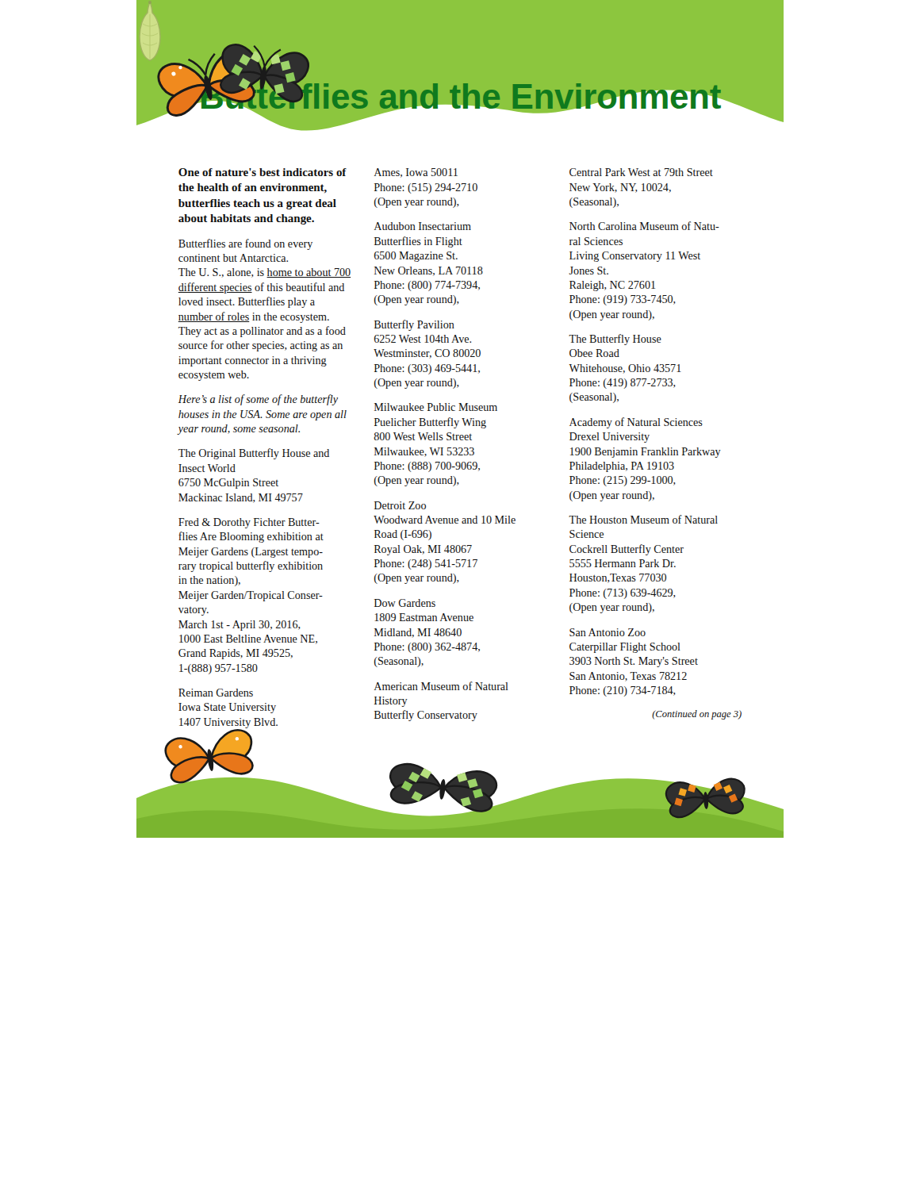Butterflies and the Environment
One of nature's best indicators of the health of an environment, butterflies teach us a great deal about habitats and change.
Butterflies are found on every continent but Antarctica.
The U. S., alone, is home to about 700 different species of this beautiful and loved insect. Butterflies play a number of roles in the ecosystem. They act as a pollinator and as a food source for other species, acting as an important connector in a thriving ecosystem web.
Here’s a list of some of the butterfly houses in the USA. Some are open all year round, some seasonal.
The Original Butterfly House and
Insect World
6750 McGulpin Street
Mackinac Island, MI 49757
Fred & Dorothy Fichter Butter-
flies Are Blooming exhibition at
Meijer Gardens (Largest tempo-
rary tropical butterfly exhibition
in the nation),
Meijer Garden/Tropical Conser-
vatory.
March 1st - April 30, 2016,
1000 East Beltline Avenue NE,
Grand Rapids, MI 49525,
1-(888) 957-1580
Reiman Gardens
Iowa State University
1407 University Blvd.
Ames, Iowa 50011
Phone: (515) 294-2710
(Open year round),
Audubon Insectarium
Butterflies in Flight
6500 Magazine St.
New Orleans, LA 70118
Phone: (800) 774-7394,
(Open year round),
Butterfly Pavilion
6252 West 104th Ave.
Westminster, CO 80020
Phone: (303) 469-5441,
(Open year round),
Milwaukee Public Museum
Puelicher Butterfly Wing
800 West Wells Street
Milwaukee, WI 53233
Phone: (888) 700-9069,
(Open year round),
Detroit Zoo
Woodward Avenue and 10 Mile
Road (I-696)
Royal Oak, MI 48067
Phone: (248) 541-5717
(Open year round),
Dow Gardens
1809 Eastman Avenue
Midland, MI 48640
Phone: (800) 362-4874,
(Seasonal),
American Museum of Natural
History
Butterfly Conservatory
Central Park West at 79th Street
New York, NY, 10024,
(Seasonal),
North Carolina Museum of Natu-
ral Sciences
Living Conservatory 11 West
Jones St.
Raleigh, NC 27601
Phone: (919) 733-7450,
(Open year round),
The Butterfly House
Obee Road
Whitehouse, Ohio 43571
Phone: (419) 877-2733,
(Seasonal),
Academy of Natural Sciences
Drexel University
1900 Benjamin Franklin Parkway
Philadelphia, PA 19103
Phone: (215) 299-1000,
(Open year round),
The Houston Museum of Natural
Science
Cockrell Butterfly Center
5555 Hermann Park Dr.
Houston,Texas 77030
Phone: (713) 639-4629,
(Open year round),
San Antonio Zoo
Caterpillar Flight School
3903 North St. Mary's Street
San Antonio, Texas 78212
Phone: (210) 734-7184,
(Continued on page 3)